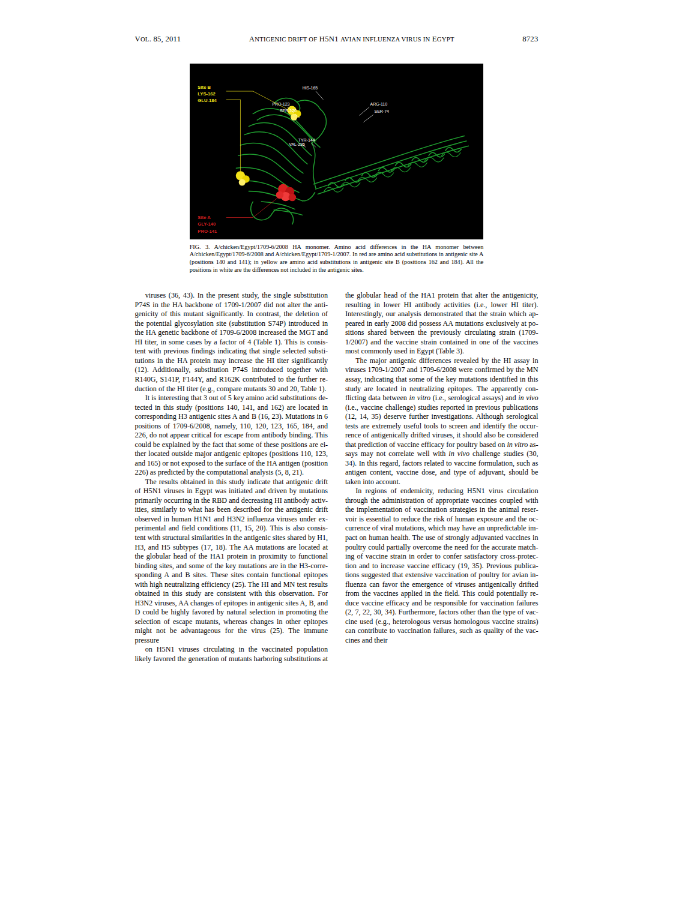VOL. 85, 2011 ANTIGENIC DRIFT OF H5N1 AVIAN INFLUENZA VIRUS IN EGYPT 8723
HIS-165 ARG-110 SER-74 PRO-123 SER-120 VAL-226 TYR-144 Site B LYS-162 GLU-184 Site A GLY-140 PRO-141
FIG. 3. A/chicken/Egypt/1709-6/2008 HA monomer. Amino acid differences in the HA monomer between A/chicken/Egypt/1709-6/2008 and A/chicken/Egypt/1709-1/2007. In red are amino acid substitutions in antigenic site A (positions 140 and 141); in yellow are amino acid substitutions in antigenic site B (positions 162 and 184). All the positions in white are the differences not included in the antigenic sites.
viruses (36, 43). In the present study, the single substitution P74S in the HA backbone of 1709-1/2007 did not alter the antigenicity of this mutant significantly. In contrast, the deletion of the potential glycosylation site (substitution S74P) introduced in the HA genetic backbone of 1709-6/2008 increased the MGT and HI titer, in some cases by a factor of 4 (Table 1). This is consistent with previous findings indicating that single selected substitutions in the HA protein may increase the HI titer significantly (12). Additionally, substitution P74S introduced together with R140G, S141P, F144Y, and R162K contributed to the further reduction of the HI titer (e.g., compare mutants 30 and 20, Table 1).
It is interesting that 3 out of 5 key amino acid substitutions detected in this study (positions 140, 141, and 162) are located in corresponding H3 antigenic sites A and B (16, 23). Mutations in 6 positions of 1709-6/2008, namely, 110, 120, 123, 165, 184, and 226, do not appear critical for escape from antibody binding. This could be explained by the fact that some of these positions are either located outside major antigenic epitopes (positions 110, 123, and 165) or not exposed to the surface of the HA antigen (position 226) as predicted by the computational analysis (5, 8, 21).
The results obtained in this study indicate that antigenic drift of H5N1 viruses in Egypt was initiated and driven by mutations primarily occurring in the RBD and decreasing HI antibody activities, similarly to what has been described for the antigenic drift observed in human H1N1 and H3N2 influenza viruses under experimental and field conditions (11, 15, 20). This is also consistent with structural similarities in the antigenic sites shared by H1, H3, and H5 subtypes (17, 18). The AA mutations are located at the globular head of the HA1 protein in proximity to functional binding sites, and some of the key mutations are in the H3-corresponding A and B sites. These sites contain functional epitopes with high neutralizing efficiency (25). The HI and MN test results obtained in this study are consistent with this observation. For H3N2 viruses, AA changes of epitopes in antigenic sites A, B, and D could be highly favored by natural selection in promoting the selection of escape mutants, whereas changes in other epitopes might not be advantageous for the virus (25). The immune pressure
on H5N1 viruses circulating in the vaccinated population likely favored the generation of mutants harboring substitutions at the globular head of the HA1 protein that alter the antigenicity, resulting in lower HI antibody activities (i.e., lower HI titer). Interestingly, our analysis demonstrated that the strain which appeared in early 2008 did possess AA mutations exclusively at positions shared between the previously circulating strain (1709-1/2007) and the vaccine strain contained in one of the vaccines most commonly used in Egypt (Table 3).
The major antigenic differences revealed by the HI assay in viruses 1709-1/2007 and 1709-6/2008 were confirmed by the MN assay, indicating that some of the key mutations identified in this study are located in neutralizing epitopes. The apparently conflicting data between in vitro (i.e., serological assays) and in vivo (i.e., vaccine challenge) studies reported in previous publications (12, 14, 35) deserve further investigations. Although serological tests are extremely useful tools to screen and identify the occurrence of antigenically drifted viruses, it should also be considered that prediction of vaccine efficacy for poultry based on in vitro assays may not correlate well with in vivo challenge studies (30, 34). In this regard, factors related to vaccine formulation, such as antigen content, vaccine dose, and type of adjuvant, should be taken into account.
In regions of endemicity, reducing H5N1 virus circulation through the administration of appropriate vaccines coupled with the implementation of vaccination strategies in the animal reservoir is essential to reduce the risk of human exposure and the occurrence of viral mutations, which may have an unpredictable impact on human health. The use of strongly adjuvanted vaccines in poultry could partially overcome the need for the accurate matching of vaccine strain in order to confer satisfactory cross-protection and to increase vaccine efficacy (19, 35). Previous publications suggested that extensive vaccination of poultry for avian influenza can favor the emergence of viruses antigenically drifted from the vaccines applied in the field. This could potentially reduce vaccine efficacy and be responsible for vaccination failures (2, 7, 22, 30, 34). Furthermore, factors other than the type of vaccine used (e.g., heterologous versus homologous vaccine strains) can contribute to vaccination failures, such as quality of the vaccines and their